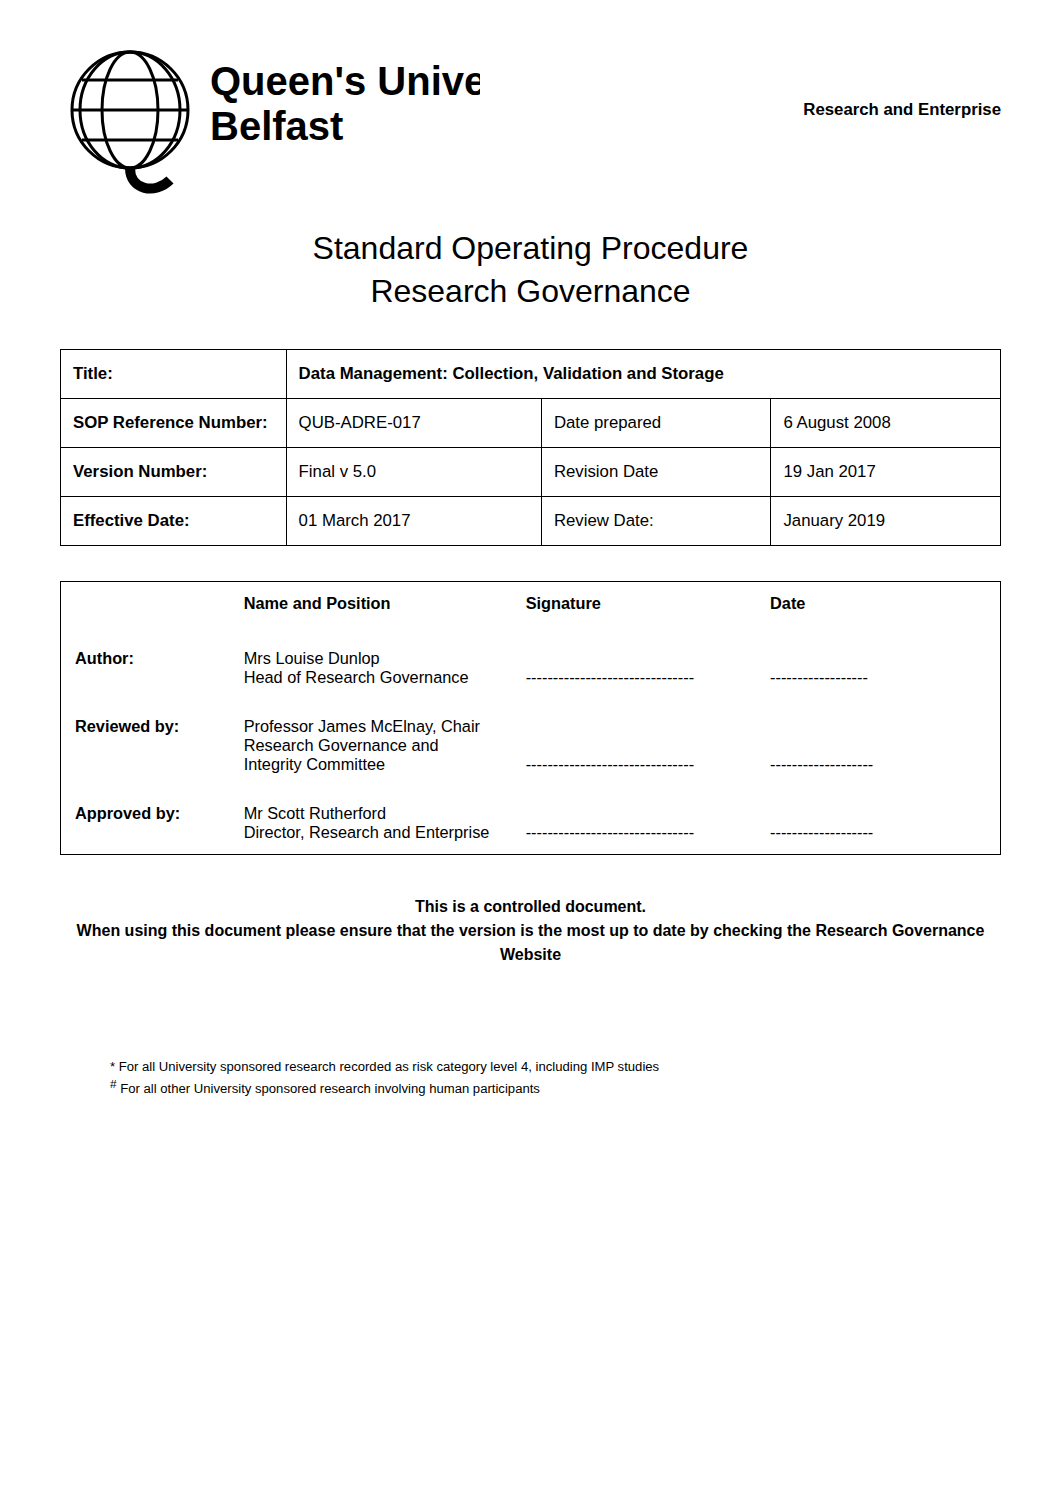Research and Enterprise
Standard Operating Procedure
Research Governance
| Title: | Data Management: Collection, Validation and Storage |
| SOP Reference Number: | QUB-ADRE-017 | Date prepared | 6 August 2008 |
| Version Number: | Final v 5.0 | Revision Date | 19 Jan 2017 |
| Effective Date: | 01 March 2017 | Review Date: | January 2019 |
| | Name and Position | Signature | Date |
| --- | --- | --- | --- |
| Author: | Mrs Louise Dunlop Head of Research Governance | ------------------------------- | ------------------ |
| Reviewed by: | Professor James McElnay, Chair Research Governance and Integrity Committee | ------------------------------- | ------------------- |
| Approved by: | Mr Scott Rutherford Director, Research and Enterprise | ------------------------------- | ------------------- |
This is a controlled document.
When using this document please ensure that the version is the most up to date by checking the Research Governance Website
* For all University sponsored research recorded as risk category level 4, including IMP studies
# For all other University sponsored research involving human participants